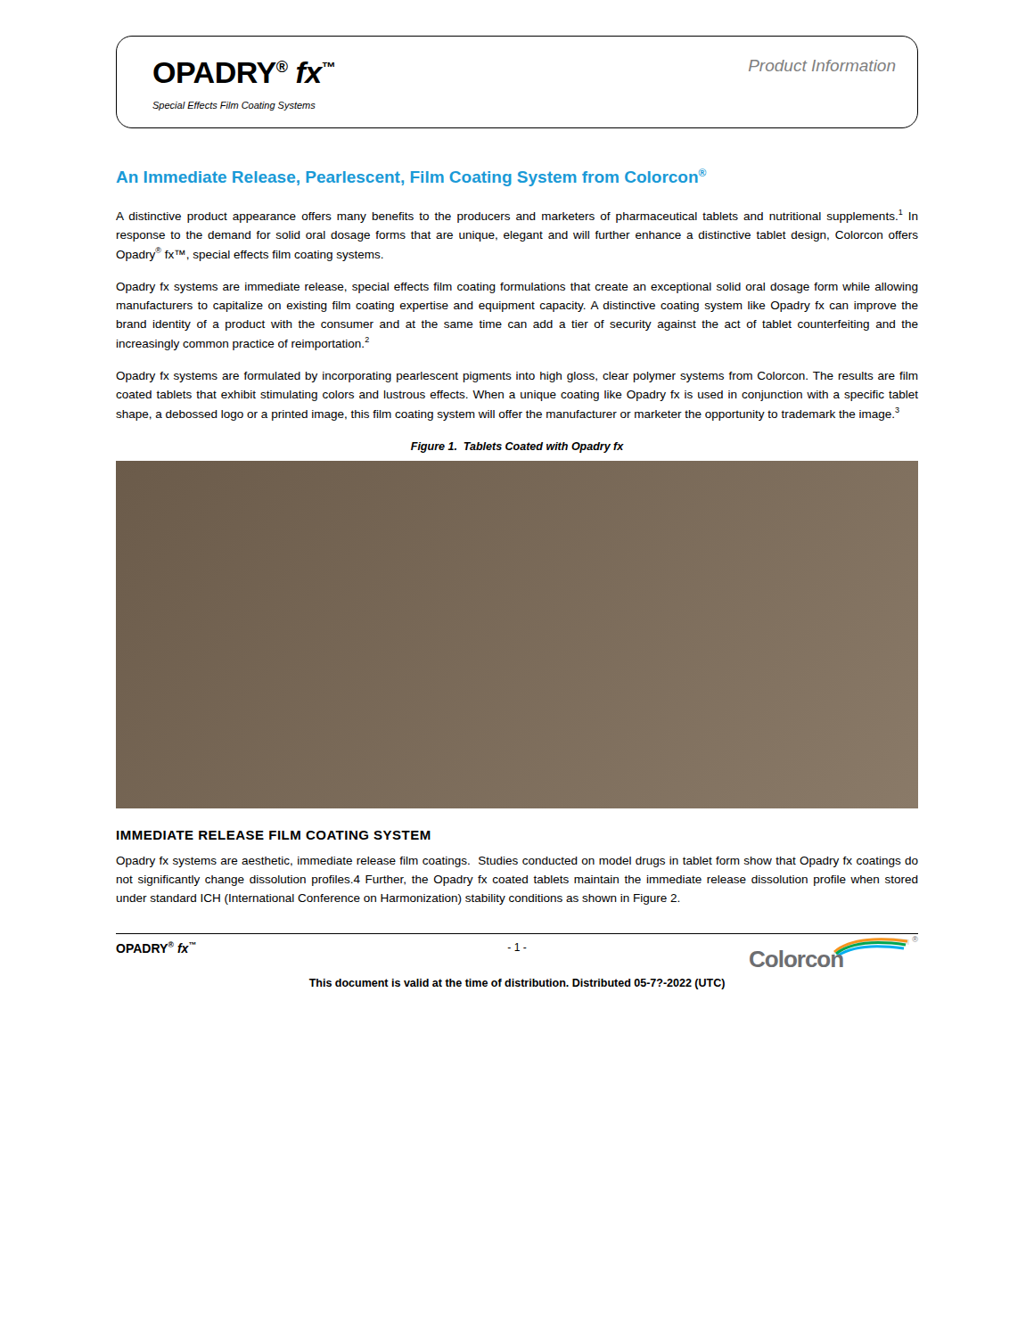Product Information
OPADRY® fx™
Special Effects Film Coating Systems
An Immediate Release, Pearlescent, Film Coating System from Colorcon®
A distinctive product appearance offers many benefits to the producers and marketers of pharmaceutical tablets and nutritional supplements.1 In response to the demand for solid oral dosage forms that are unique, elegant and will further enhance a distinctive tablet design, Colorcon offers Opadry® fx™, special effects film coating systems.
Opadry fx systems are immediate release, special effects film coating formulations that create an exceptional solid oral dosage form while allowing manufacturers to capitalize on existing film coating expertise and equipment capacity. A distinctive coating system like Opadry fx can improve the brand identity of a product with the consumer and at the same time can add a tier of security against the act of tablet counterfeiting and the increasingly common practice of reimportation.2
Opadry fx systems are formulated by incorporating pearlescent pigments into high gloss, clear polymer systems from Colorcon. The results are film coated tablets that exhibit stimulating colors and lustrous effects. When a unique coating like Opadry fx is used in conjunction with a specific tablet shape, a debossed logo or a printed image, this film coating system will offer the manufacturer or marketer the opportunity to trademark the image.3
Figure 1. Tablets Coated with Opadry fx
IMMEDIATE RELEASE FILM COATING SYSTEM
Opadry fx systems are aesthetic, immediate release film coatings. Studies conducted on model drugs in tablet form show that Opadry fx coatings do not significantly change dissolution profiles.4 Further, the Opadry fx coated tablets maintain the immediate release dissolution profile when stored under standard ICH (International Conference on Harmonization) stability conditions as shown in Figure 2.
OPADRY® fx™
- 1 -
®
Colorcon
This document is valid at the time of distribution. Distributed 05-7?-2022 (UTC)